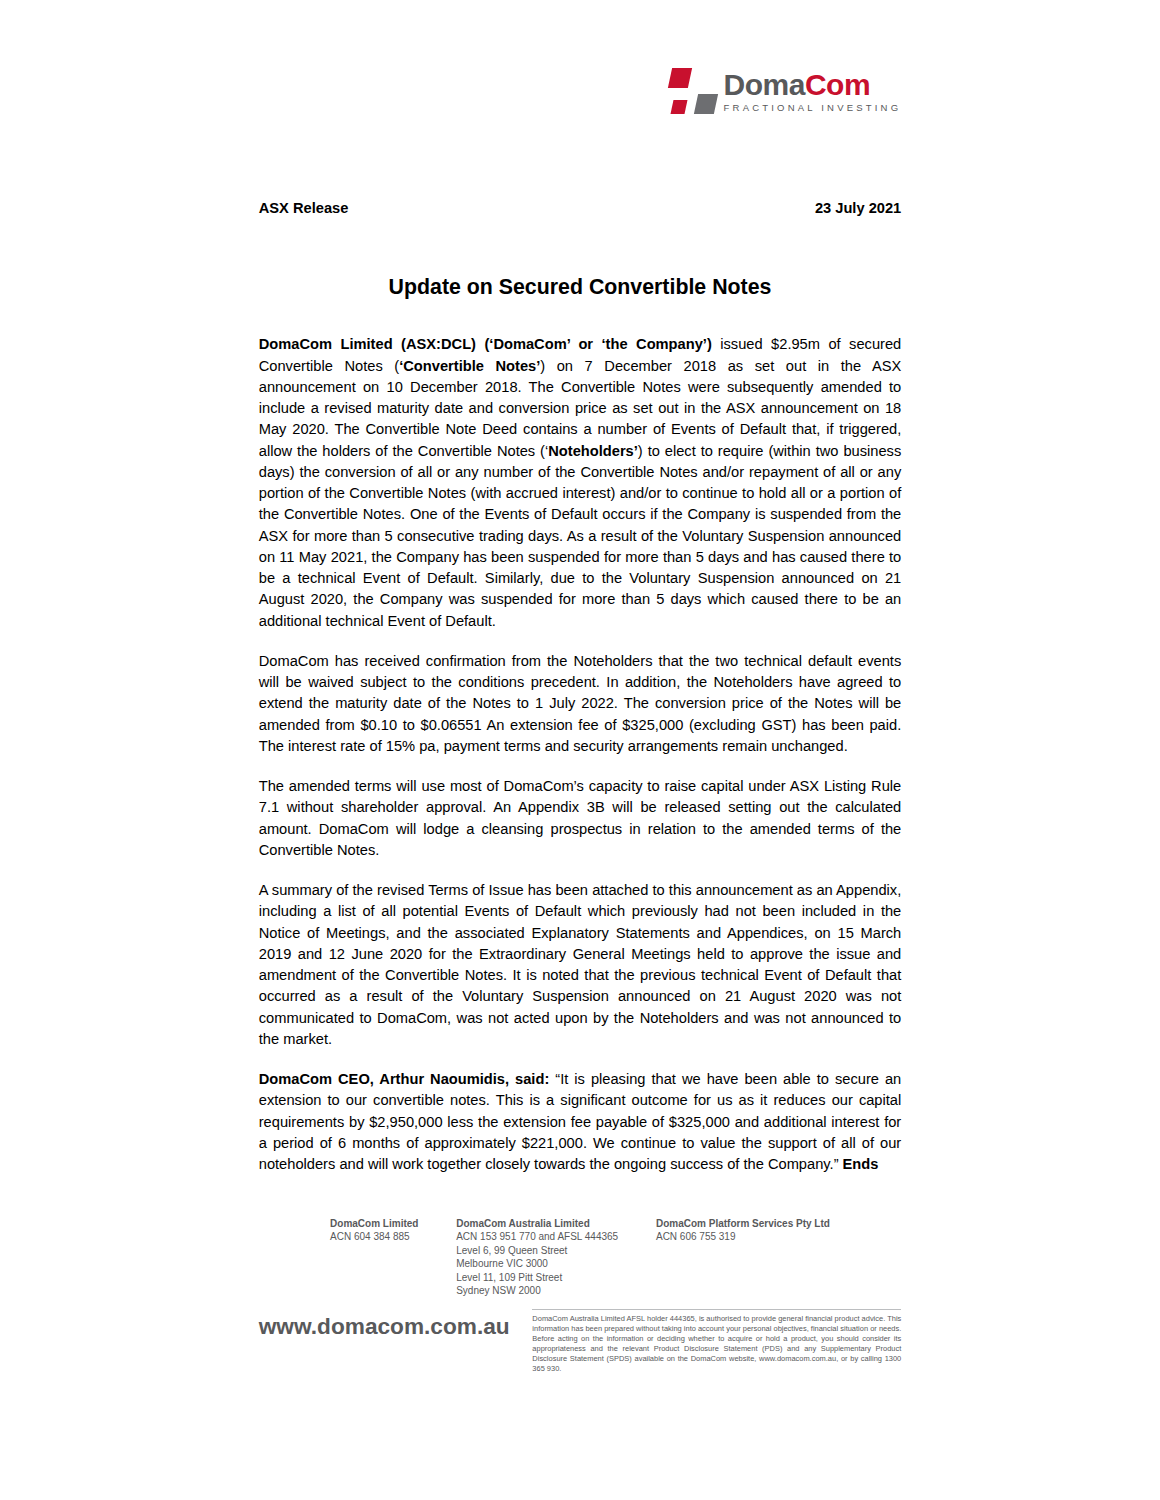Doma Com
FRACTIONAL INVESTING
ASX Release 23 July 2021
Update on Secured Convertible Notes
DomaCom Limited (ASX:DCL) (‘DomaCom’ or ‘the Company’) issued $2.95m of secured Convertible Notes (‘Convertible Notes’) on 7 December 2018 as set out in the ASX announcement on 10 December 2018. The Convertible Notes were subsequently amended to include a revised maturity date and conversion price as set out in the ASX announcement on 18 May 2020. The Convertible Note Deed contains a number of Events of Default that, if triggered, allow the holders of the Convertible Notes (‘Noteholders’) to elect to require (within two business days) the conversion of all or any number of the Convertible Notes and/or repayment of all or any portion of the Convertible Notes (with accrued interest) and/or to continue to hold all or a portion of the Convertible Notes. One of the Events of Default occurs if the Company is suspended from the ASX for more than 5 consecutive trading days. As a result of the Voluntary Suspension announced on 11 May 2021, the Company has been suspended for more than 5 days and has caused there to be a technical Event of Default. Similarly, due to the Voluntary Suspension announced on 21 August 2020, the Company was suspended for more than 5 days which caused there to be an additional technical Event of Default.
DomaCom has received confirmation from the Noteholders that the two technical default events will be waived subject to the conditions precedent. In addition, the Noteholders have agreed to extend the maturity date of the Notes to 1 July 2022. The conversion price of the Notes will be amended from $0.10 to $0.06551 An extension fee of $325,000 (excluding GST) has been paid. The interest rate of 15% pa, payment terms and security arrangements remain unchanged.
The amended terms will use most of DomaCom’s capacity to raise capital under ASX Listing Rule 7.1 without shareholder approval. An Appendix 3B will be released setting out the calculated amount. DomaCom will lodge a cleansing prospectus in relation to the amended terms of the Convertible Notes.
A summary of the revised Terms of Issue has been attached to this announcement as an Appendix, including a list of all potential Events of Default which previously had not been included in the Notice of Meetings, and the associated Explanatory Statements and Appendices, on 15 March 2019 and 12 June 2020 for the Extraordinary General Meetings held to approve the issue and amendment of the Convertible Notes. It is noted that the previous technical Event of Default that occurred as a result of the Voluntary Suspension announced on 21 August 2020 was not communicated to DomaCom, was not acted upon by the Noteholders and was not announced to the market.
DomaCom CEO, Arthur Naoumidis, said: “It is pleasing that we have been able to secure an extension to our convertible notes. This is a significant outcome for us as it reduces our capital requirements by $2,950,000 less the extension fee payable of $325,000 and additional interest for a period of 6 months of approximately $221,000. We continue to value the support of all of our noteholders and will work together closely towards the ongoing success of the Company.” Ends
DomaCom Limited
ACN 604 384 885
DomaCom Australia Limited
ACN 153 951 770 and AFSL 444365
Level 6, 99 Queen Street
Melbourne VIC 3000
Level 11, 109 Pitt Street
Sydney NSW 2000
DomaCom Platform Services Pty Ltd
ACN 606 755 319
www.domacom.com.au
DomaCom Australia Limited AFSL holder 444365, is authorised to provide general financial product advice. This information has been prepared without taking into account your personal objectives, financial situation or needs. Before acting on the information or deciding whether to acquire or hold a product, you should consider its appropriateness and the relevant Product Disclosure Statement (PDS) and any Supplementary Product Disclosure Statement (SPDS) available on the DomaCom website, www.domacom.com.au, or by calling 1300 365 930.